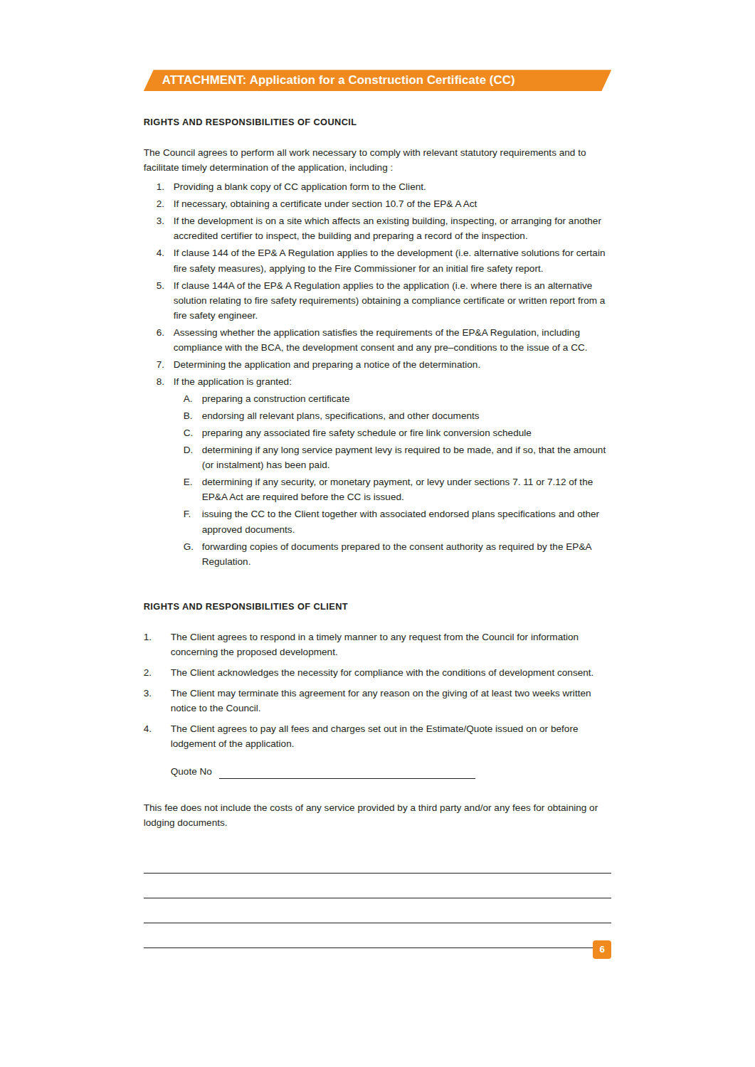ATTACHMENT: Application for a Construction Certificate (CC)
Rights and Responsibilities of Council
The Council agrees to perform all work necessary to comply with relevant statutory requirements and to facilitate timely determination of the application, including :
Providing a blank copy of CC application form to the Client.
If necessary, obtaining a certificate under section 10.7 of the EP& A Act
If the development is on a site which affects an existing building, inspecting, or arranging for another accredited certifier to inspect, the building and preparing a record of the inspection.
If clause 144 of the EP& A Regulation applies to the development (i.e. alternative solutions for certain fire safety measures), applying to the Fire Commissioner for an initial fire safety report.
If clause 144A of the EP& A Regulation applies to the application (i.e. where there is an alternative solution relating to fire safety requirements) obtaining a compliance certificate or written report from a fire safety engineer.
Assessing whether the application satisfies the requirements of the EP&A Regulation, including compliance with the BCA, the development consent and any pre–conditions to the issue of a CC.
Determining the application and preparing a notice of the determination.
If the application is granted:
preparing a construction certificate
endorsing all relevant plans, specifications, and other documents
preparing any associated fire safety schedule or fire link conversion schedule
determining if any long service payment levy is required to be made, and if so, that the amount (or instalment) has been paid.
determining if any security, or monetary payment, or levy under sections 7. 11 or 7.12 of the EP&A Act are required before the CC is issued.
issuing the CC to the Client together with associated endorsed plans specifications and other approved documents.
forwarding copies of documents prepared to the consent authority as required by the EP&A Regulation.
Rights and Responsibilities of Client
The Client agrees to respond in a timely manner to any request from the Council for information concerning the proposed development.
The Client acknowledges the necessity for compliance with the conditions of development consent.
The Client may terminate this agreement for any reason on the giving of at least two weeks written notice to the Council.
The Client agrees to pay all fees and charges set out in the Estimate/Quote issued on or before lodgement of the application.
Quote No
This fee does not include the costs of any service provided by a third party and/or any fees for obtaining or lodging documents.
6